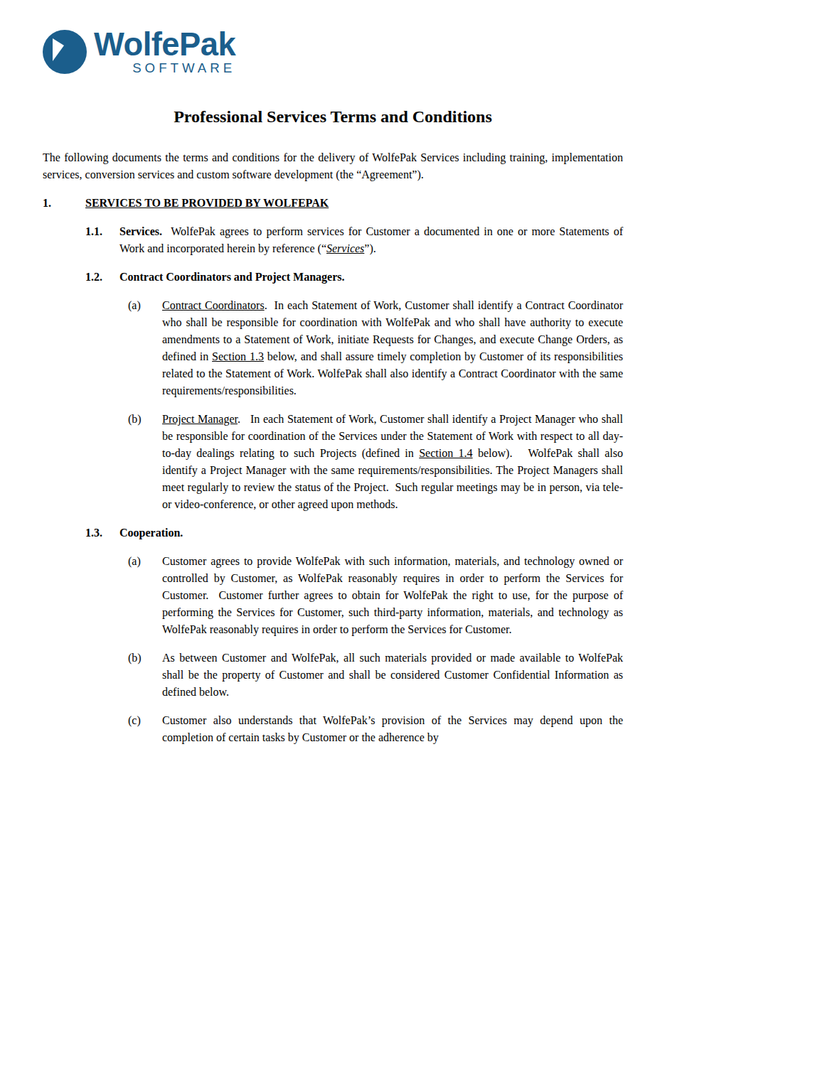WolfePak SOFTWARE
Professional Services Terms and Conditions
The following documents the terms and conditions for the delivery of WolfePak Services including training, implementation services, conversion services and custom software development (the “Agreement”).
1. SERVICES TO BE PROVIDED BY WOLFEPAK
1.1. Services. WolfePak agrees to perform services for Customer a documented in one or more Statements of Work and incorporated herein by reference (“Services”).
1.2. Contract Coordinators and Project Managers.
(a) Contract Coordinators. In each Statement of Work, Customer shall identify a Contract Coordinator who shall be responsible for coordination with WolfePak and who shall have authority to execute amendments to a Statement of Work, initiate Requests for Changes, and execute Change Orders, as defined in Section 1.3 below, and shall assure timely completion by Customer of its responsibilities related to the Statement of Work. WolfePak shall also identify a Contract Coordinator with the same requirements/responsibilities.
(b) Project Manager. In each Statement of Work, Customer shall identify a Project Manager who shall be responsible for coordination of the Services under the Statement of Work with respect to all day-to-day dealings relating to such Projects (defined in Section 1.4 below). WolfePak shall also identify a Project Manager with the same requirements/responsibilities. The Project Managers shall meet regularly to review the status of the Project. Such regular meetings may be in person, via tele- or video-conference, or other agreed upon methods.
1.3. Cooperation.
(a) Customer agrees to provide WolfePak with such information, materials, and technology owned or controlled by Customer, as WolfePak reasonably requires in order to perform the Services for Customer. Customer further agrees to obtain for WolfePak the right to use, for the purpose of performing the Services for Customer, such third-party information, materials, and technology as WolfePak reasonably requires in order to perform the Services for Customer.
(b) As between Customer and WolfePak, all such materials provided or made available to WolfePak shall be the property of Customer and shall be considered Customer Confidential Information as defined below.
(c) Customer also understands that WolfePak’s provision of the Services may depend upon the completion of certain tasks by Customer or the adherence by